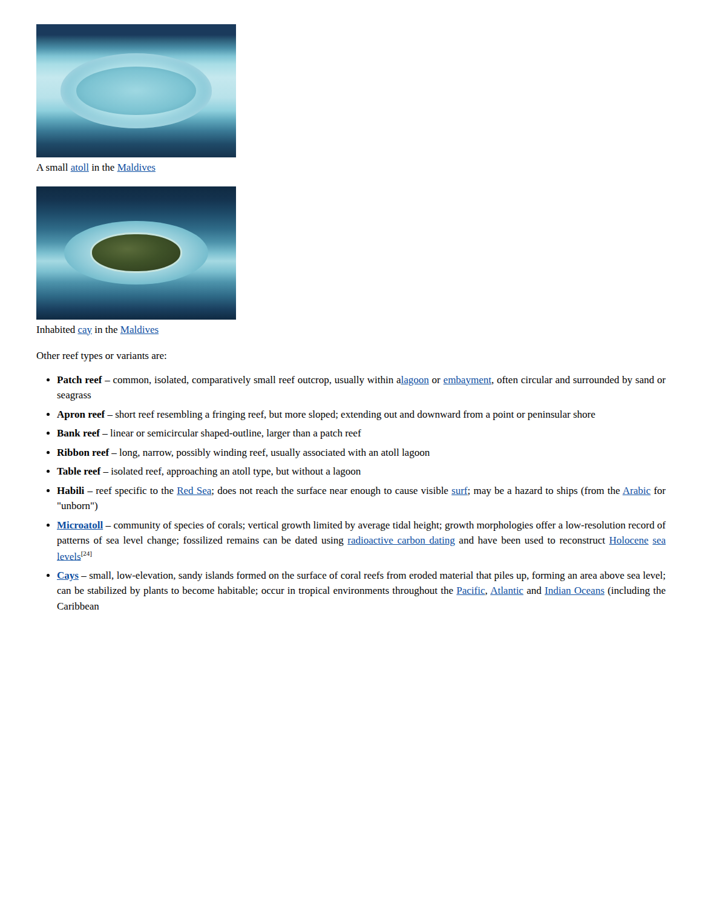A small atoll in the Maldives
Inhabited cay in the Maldives
Other reef types or variants are:
Patch reef – common, isolated, comparatively small reef outcrop, usually within alagoon or embayment, often circular and surrounded by sand or seagrass
Apron reef – short reef resembling a fringing reef, but more sloped; extending out and downward from a point or peninsular shore
Bank reef – linear or semicircular shaped-outline, larger than a patch reef
Ribbon reef – long, narrow, possibly winding reef, usually associated with an atoll lagoon
Table reef – isolated reef, approaching an atoll type, but without a lagoon
Habili – reef specific to the Red Sea; does not reach the surface near enough to cause visible surf; may be a hazard to ships (from the Arabic for "unborn")
Microatoll – community of species of corals; vertical growth limited by average tidal height; growth morphologies offer a low-resolution record of patterns of sea level change; fossilized remains can be dated using radioactive carbon dating and have been used to reconstruct Holocene sea levels[24]
Cays – small, low-elevation, sandy islands formed on the surface of coral reefs from eroded material that piles up, forming an area above sea level; can be stabilized by plants to become habitable; occur in tropical environments throughout the Pacific, Atlantic and Indian Oceans (including the Caribbean